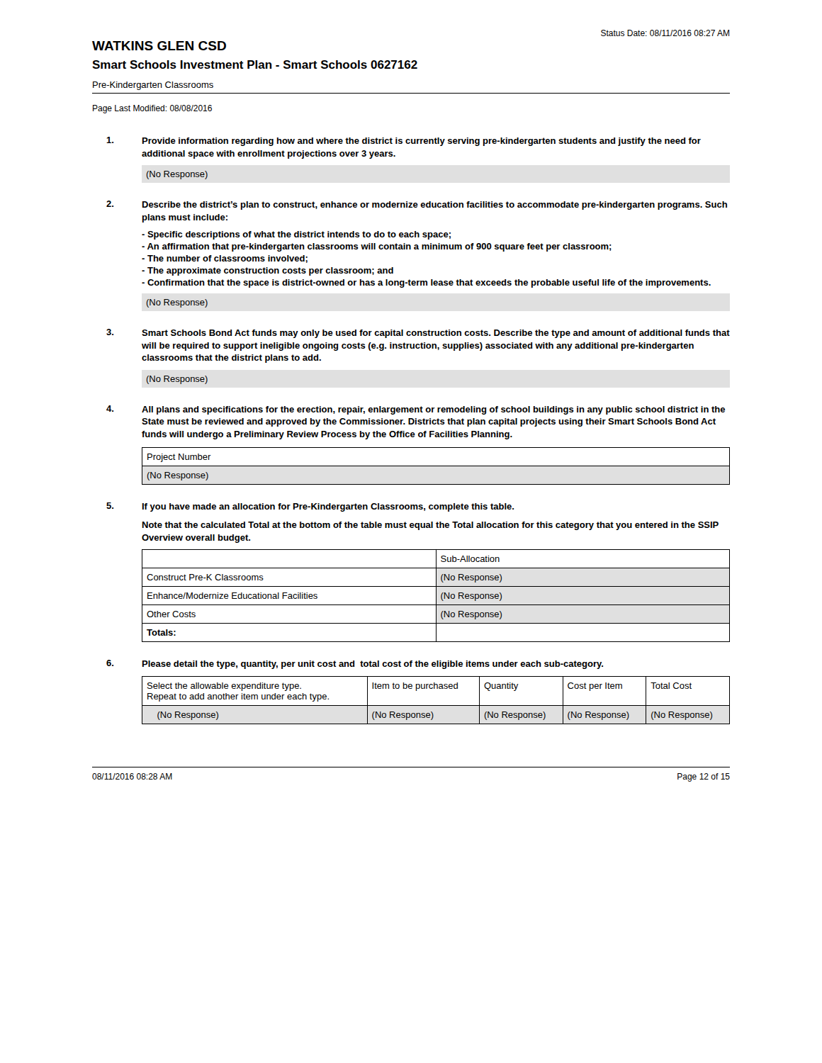Status Date: 08/11/2016 08:27 AM
WATKINS GLEN CSD
Smart Schools Investment Plan - Smart Schools 0627162
Pre-Kindergarten Classrooms
Page Last Modified: 08/08/2016
Provide information regarding how and where the district is currently serving pre-kindergarten students and justify the need for additional space with enrollment projections over 3 years.
(No Response)
Describe the district’s plan to construct, enhance or modernize education facilities to accommodate pre-kindergarten programs. Such plans must include:
- Specific descriptions of what the district intends to do to each space;
- An affirmation that pre-kindergarten classrooms will contain a minimum of 900 square feet per classroom;
- The number of classrooms involved;
- The approximate construction costs per classroom; and
- Confirmation that the space is district-owned or has a long-term lease that exceeds the probable useful life of the improvements.
(No Response)
Smart Schools Bond Act funds may only be used for capital construction costs. Describe the type and amount of additional funds that will be required to support ineligible ongoing costs (e.g. instruction, supplies) associated with any additional pre-kindergarten classrooms that the district plans to add.
(No Response)
All plans and specifications for the erection, repair, enlargement or remodeling of school buildings in any public school district in the State must be reviewed and approved by the Commissioner. Districts that plan capital projects using their Smart Schools Bond Act funds will undergo a Preliminary Review Process by the Office of Facilities Planning.
| Project Number |
| (No Response) |
If you have made an allocation for Pre-Kindergarten Classrooms, complete this table.
Note that the calculated Total at the bottom of the table must equal the Total allocation for this category that you entered in the SSIP Overview overall budget.
| | Sub-Allocation |
| Construct Pre-K Classrooms | (No Response) |
| Enhance/Modernize Educational Facilities | (No Response) |
| Other Costs | (No Response) |
| Totals: | |
Please detail the type, quantity, per unit cost and total cost of the eligible items under each sub-category.
| Select the allowable expenditure type. Repeat to add another item under each type. | Item to be purchased | Quantity | Cost per Item | Total Cost |
| --- | --- | --- | --- | --- |
| (No Response) | (No Response) | (No Response) | (No Response) | (No Response) |
08/11/2016 08:28 AM
Page 12 of 15